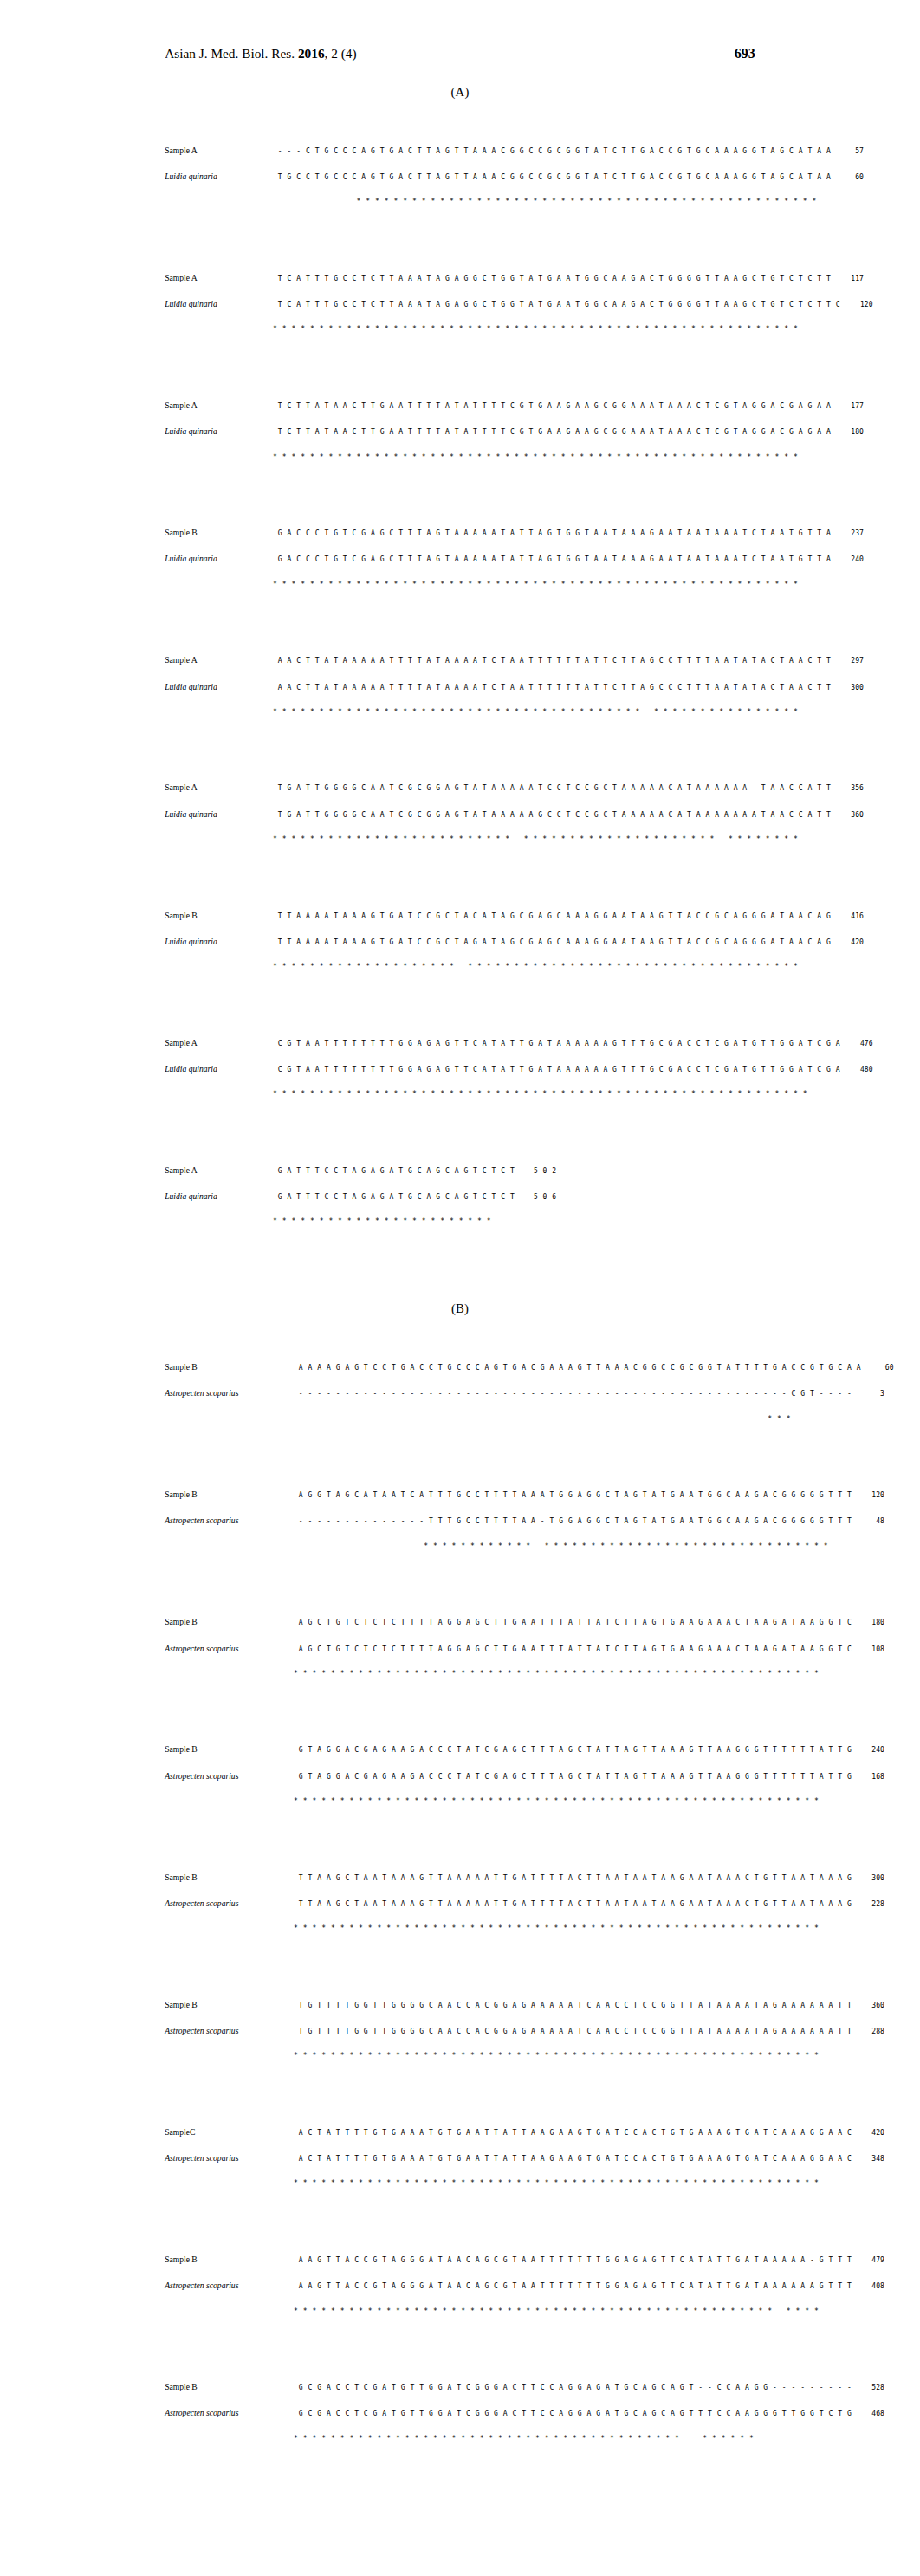Asian J. Med. Biol. Res. 2016, 2 (4)
693
(A)
Sample A- - - C T G C C C A G T G A C T T A G T T A A A C G G C C G C G G T A T C T T G A C C G T G C A A A G G T A G C A T A A 57
Luidia quinaria T G C C T G C C C A G T G A C T T A G T T A A A C G G C C G C G G T A T C T T G A C C G T G C A A A G G T A G C A T A A 60
* * * * * * * * * * * * * * * * * * * * * * * * * * * * * * * * * * * * * * * * * * * * * * * * * *
Sample A T C A T T T G C C T C T T A A A T A G A G G C T G G T A T G A A T G G C A A G A C T G G G G T T A A G C T G T C T C T T 117
Luidia quinaria T C A T T T G C C T C T T A A A T A G A G G C T G G T A T G A A T G G C A A G A C T G G G G T T A A G C T G T C T C T T C 120
* * * * * * * * * * * * * * * * * * * * * * * * * * * * * * * * * * * * * * * * * * * * * * * * * * * * * * * * *
Sample A T C T T A T A A C T T G A A T T T T A T A T T T T C G T G A A G A A G C G G A A A T A A A C T C G T A G G A C G A G A A 177
Luidia quinaria T C T T A T A A C T T G A A T T T T A T A T T T T C G T G A A G A A G C G G A A A T A A A C T C G T A G G A C G A G A A 180
* * * * * * * * * * * * * * * * * * * * * * * * * * * * * * * * * * * * * * * * * * * * * * * * * * * * * * * * *
Sample B G A C C C T G T C G A G C T T T A G T A A A A A T A T T A G T G G T A A T A A A G A A T A A T A A A T C T A A T G T T A 237
Luidia quinaria G A C C C T G T C G A G C T T T A G T A A A A A T A T T A G T G G T A A T A A A G A A T A A T A A A T C T A A T G T T A 240
* * * * * * * * * * * * * * * * * * * * * * * * * * * * * * * * * * * * * * * * * * * * * * * * * * * * * * * * *
Sample A A A C T T A T A A A A A T T T T A T A A A A T C T A A T T T T T T A T T C T T A G C C T T T T A A T A T A C T A A C T T 297
Luidia quinaria A A C T T A T A A A A A T T T T A T A A A A T C T A A T T T T T T A T T C T T A G C C C T T T A A T A T A C T A A C T T 300
* * * * * * * * * * * * * * * * * * * * * * * * * * * * * * * * * * * * * * * * * * * * * * * * * * * * * * * *
Sample A T G A T T G G G G C A A T C G C G G A G T A T A A A A A T C C T C C G C T A A A A A C A T A A A A A A - T A A C C A T T 356
Luidia quinaria T G A T T G G G G C A A T C G C G G A G T A T A A A A A G C C T C C G C T A A A A A C A T A A A A A A A T A A C C A T T 360
* * * * * * * * * * * * * * * * * * * * * * * * * * * * * * * * * * * * * * * * * * * * * * * * * * * * * * *
Sample B T T A A A A T A A A G T G A T C C G C T A C A T A G C G A G C A A A G G A A T A A G T T A C C G C A G G G A T A A C A G 416
Luidia quinaria T T A A A A T A A A G T G A T C C G C T A G A T A G C G A G C A A A G G A A T A A G T T A C C G C A G G G A T A A C A G 420
* * * * * * * * * * * * * * * * * * * * * * * * * * * * * * * * * * * * * * * * * * * * * * * * * * * * * * * *
Sample A C G T A A T T T T T T T T G G A G A G T T C A T A T T G A T A A A A A A G T T T G C G A C C T C G A T G T T G G A T C G A 476
Luidia quinaria C G T A A T T T T T T T T G G A G A G T T C A T A T T G A T A A A A A A G T T T G C G A C C T C G A T G T T G G A T C G A 480
* * * * * * * * * * * * * * * * * * * * * * * * * * * * * * * * * * * * * * * * * * * * * * * * * * * * * * * * * *
Sample A G A T T T C C T A G A G A T G C A G C A G T C T C T 5 0 2
Luidia quinaria G A T T T C C T A G A G A T G C A G C A G T C T C T 5 0 6
* * * * * * * * * * * * * * * * * * * * * * * *
(B)
Sample B A A A A G A G T C C T G A C C T G C C C A G T G A C G A A A G T T A A A C G G C C G C G G T A T T T T G A C C G T G C A A 60
Astropecten scoparius- - - - - - - - - - - - - - - - - - - - - - - - - - - - - - - - - - - - - - - - - - - - - - - - - - - - - C G T - - - -3
* * *
Sample B A G G T A G C A T A A T C A T T T G C C T T T T A A A T G G A G G C T A G T A T G A A T G G C A A G A C G G G G G T T T 120
Astropecten scoparius- - - - - - - - - - - - - - T T T G C C T T T T A A - T G G A G G C T A G T A T G A A T G G C A A G A C G G G G G T T T 48
* * * * * * * * * * * * * * * * * * * * * * * * * * * * * * * * * * * * * * * * * * *
Sample B A G C T G T C T C T C T T T T A G G A G C T T G A A T T T A T T A T C T T A G T G A A G A A A C T A A G A T A A G G T C 180
Astropecten scoparius A G C T G T C T C T C T T T T A G G A G C T T G A A T T T A T T A T C T T A G T G A A G A A A C T A A G A T A A G G T C 108
* * * * * * * * * * * * * * * * * * * * * * * * * * * * * * * * * * * * * * * * * * * * * * * * * * * * * * * * *
Sample B G T A G G A C G A G A A G A C C C T A T C G A G C T T T A G C T A T T A G T T A A A G T T A A G G G T T T T T T A T T G 240
Astropecten scoparius G T A G G A C G A G A A G A C C C T A T C G A G C T T T A G C T A T T A G T T A A A G T T A A G G G T T T T T T A T T G 168
* * * * * * * * * * * * * * * * * * * * * * * * * * * * * * * * * * * * * * * * * * * * * * * * * * * * * * * * *
Sample B T T A A G C T A A T A A A G T T A A A A A T T G A T T T T A C T T A A T A A T A A G A A T A A A C T G T T A A T A A A G 300
Astropecten scoparius T T A A G C T A A T A A A G T T A A A A A T T G A T T T T A C T T A A T A A T A A G A A T A A A C T G T T A A T A A A G 228
* * * * * * * * * * * * * * * * * * * * * * * * * * * * * * * * * * * * * * * * * * * * * * * * * * * * * * * * *
Sample B T G T T T T G G T T G G G G C A A C C A C G G A G A A A A A T C A A C C T C C G G T T A T A A A A T A G A A A A A A T T 360
Astropecten scoparius T G T T T T G G T T G G G G C A A C C A C G G A G A A A A A T C A A C C T C C G G T T A T A A A A T A G A A A A A A T T 288
* * * * * * * * * * * * * * * * * * * * * * * * * * * * * * * * * * * * * * * * * * * * * * * * * * * * * * * * *
SampleC A C T A T T T T G T G A A A T G T G A A T T A T T A A G A A G T G A T C C A C T G T G A A A G T G A T C A A A G G A A C 420
Astropecten scoparius A C T A T T T T G T G A A A T G T G A A T T A T T A A G A A G T G A T C C A C T G T G A A A G T G A T C A A A G G A A C 348
* * * * * * * * * * * * * * * * * * * * * * * * * * * * * * * * * * * * * * * * * * * * * * * * * * * * * * * * *
Sample B A A G T T A C C G T A G G G A T A A C A G C G T A A T T T T T T T G G A G A G T T C A T A T T G A T A A A A A - G T T T 479
Astropecten scoparius A A G T T A C C G T A G G G A T A A C A G C G T A A T T T T T T T G G A G A G T T C A T A T T G A T A A A A A A G T T T 408
* * * * * * * * * * * * * * * * * * * * * * * * * * * * * * * * * * * * * * * * * * * * * * * * * * * * * * * *
Sample B G C G A C C T C G A T G T T G G A T C G G G A C T T C C A G G A G A T G C A G C A G T - - C C A A G G - - - - - - - - -528
Astropecten scoparius G C G A C C T C G A T G T T G G A T C G G G A C T T C C A G G A G A T G C A G C A G T T T C C A A G G G T T G G T C T G 468
* * * * * * * * * * * * * * * * * * * * * * * * * * * * * * * * * * * * * * * * * * * * * * * *